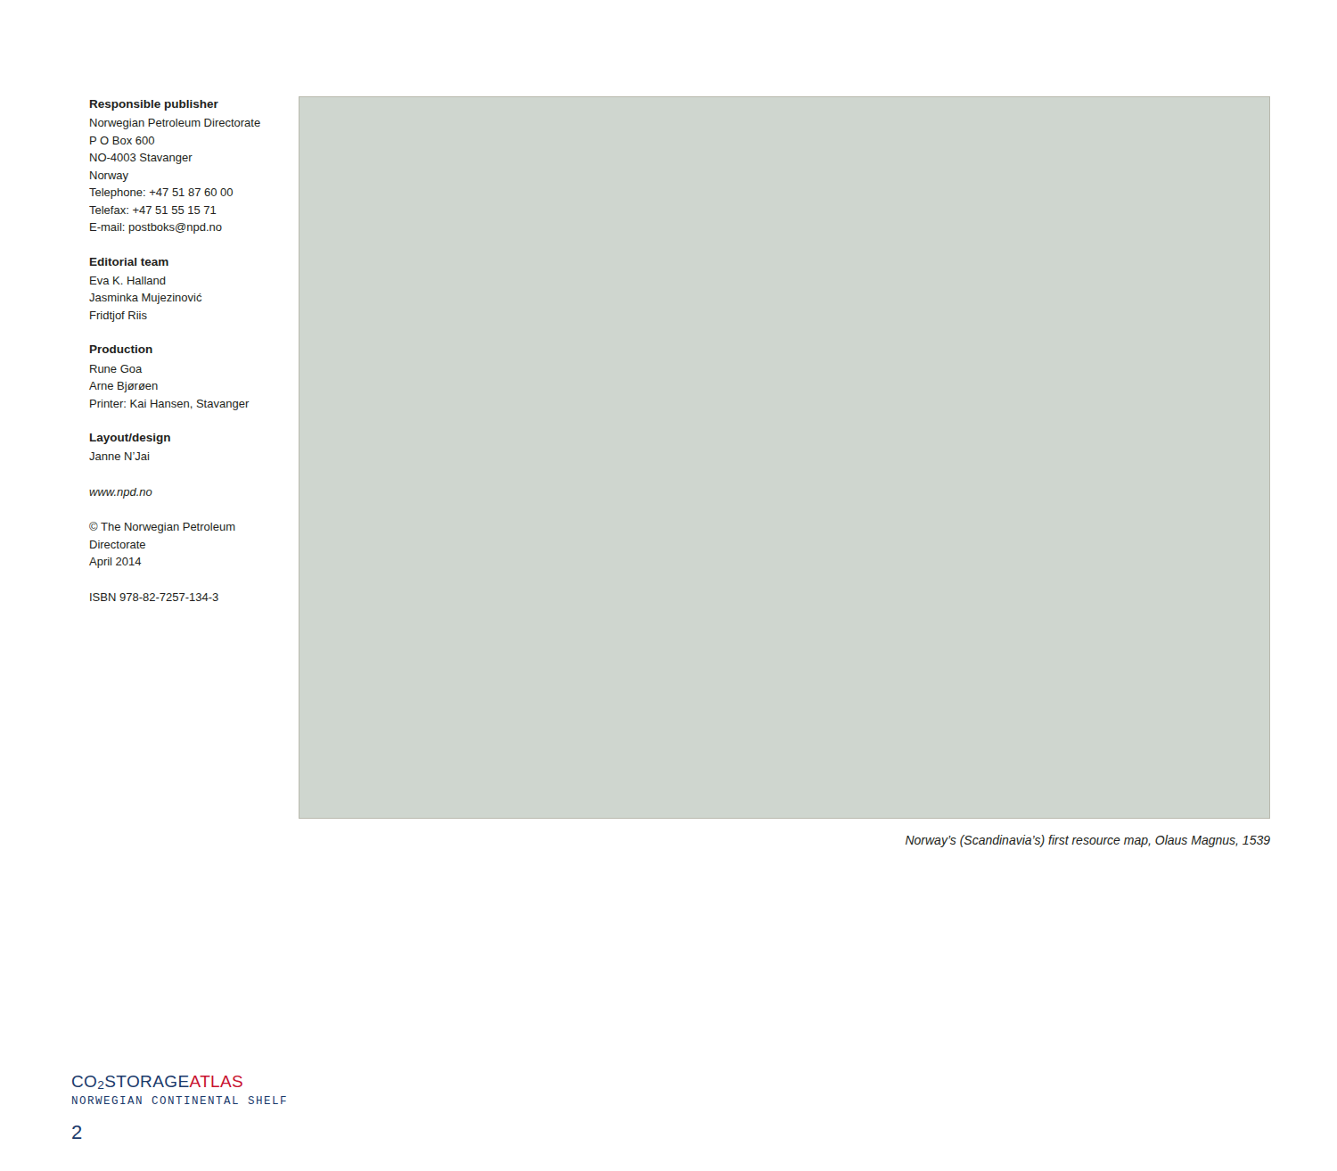Responsible publisher
Norwegian Petroleum Directorate
P O Box 600
NO-4003 Stavanger
Norway
Telephone: +47 51 87 60 00
Telefax: +47 51 55 15 71
E-mail: postboks@npd.no
Editorial team
Eva K. Halland
Jasminka Mujezinović
Fridtjof Riis
Production
Rune Goa
Arne Bjørøen
Printer: Kai Hansen, Stavanger
Layout/design
Janne N’Jai
www.npd.no
© The Norwegian Petroleum Directorate
April 2014
ISBN 978-82-7257-134-3
Norway’s (Scandinavia’s) first resource map, Olaus Magnus, 1539
CO2 STORAGE ATLAS
NORWEGIAN CONTINENTAL SHELF
2